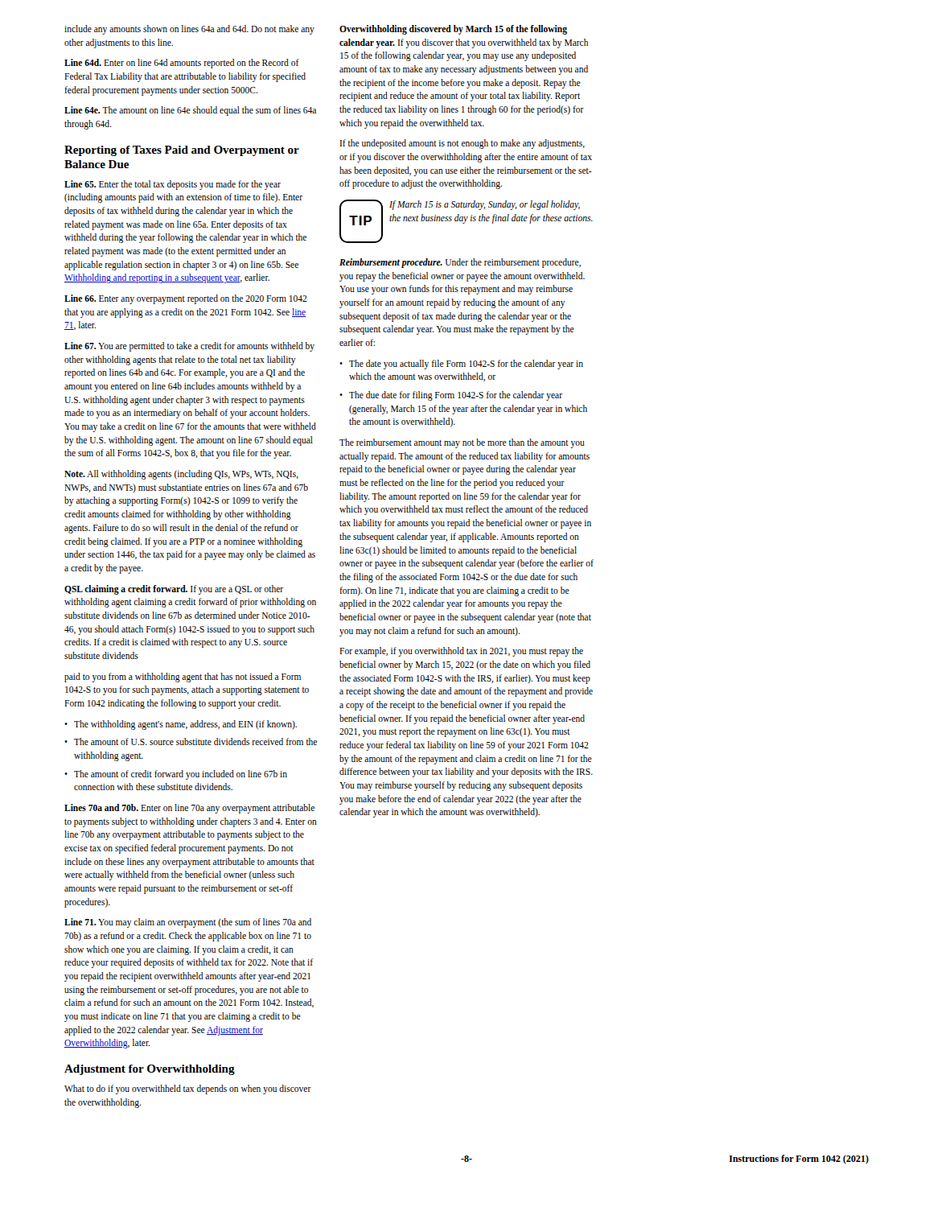include any amounts shown on lines 64a and 64d. Do not make any other adjustments to this line.
Line 64d. Enter on line 64d amounts reported on the Record of Federal Tax Liability that are attributable to liability for specified federal procurement payments under section 5000C.
Line 64e. The amount on line 64e should equal the sum of lines 64a through 64d.
Reporting of Taxes Paid and Overpayment or Balance Due
Line 65. Enter the total tax deposits you made for the year (including amounts paid with an extension of time to file). Enter deposits of tax withheld during the calendar year in which the related payment was made on line 65a. Enter deposits of tax withheld during the year following the calendar year in which the related payment was made (to the extent permitted under an applicable regulation section in chapter 3 or 4) on line 65b. See Withholding and reporting in a subsequent year, earlier.
Line 66. Enter any overpayment reported on the 2020 Form 1042 that you are applying as a credit on the 2021 Form 1042. See line 71, later.
Line 67. You are permitted to take a credit for amounts withheld by other withholding agents that relate to the total net tax liability reported on lines 64b and 64c. For example, you are a QI and the amount you entered on line 64b includes amounts withheld by a U.S. withholding agent under chapter 3 with respect to payments made to you as an intermediary on behalf of your account holders. You may take a credit on line 67 for the amounts that were withheld by the U.S. withholding agent. The amount on line 67 should equal the sum of all Forms 1042-S, box 8, that you file for the year.
Note. All withholding agents (including QIs, WPs, WTs, NQIs, NWPs, and NWTs) must substantiate entries on lines 67a and 67b by attaching a supporting Form(s) 1042-S or 1099 to verify the credit amounts claimed for withholding by other withholding agents. Failure to do so will result in the denial of the refund or credit being claimed. If you are a PTP or a nominee withholding under section 1446, the tax paid for a payee may only be claimed as a credit by the payee.
QSL claiming a credit forward. If you are a QSL or other withholding agent claiming a credit forward of prior withholding on substitute dividends on line 67b as determined under Notice 2010-46, you should attach Form(s) 1042-S issued to you to support such credits. If a credit is claimed with respect to any U.S. source substitute dividends
paid to you from a withholding agent that has not issued a Form 1042-S to you for such payments, attach a supporting statement to Form 1042 indicating the following to support your credit.
The withholding agent's name, address, and EIN (if known).
The amount of U.S. source substitute dividends received from the withholding agent.
The amount of credit forward you included on line 67b in connection with these substitute dividends.
Lines 70a and 70b. Enter on line 70a any overpayment attributable to payments subject to withholding under chapters 3 and 4. Enter on line 70b any overpayment attributable to payments subject to the excise tax on specified federal procurement payments. Do not include on these lines any overpayment attributable to amounts that were actually withheld from the beneficial owner (unless such amounts were repaid pursuant to the reimbursement or set-off procedures).
Line 71. You may claim an overpayment (the sum of lines 70a and 70b) as a refund or a credit. Check the applicable box on line 71 to show which one you are claiming. If you claim a credit, it can reduce your required deposits of withheld tax for 2022. Note that if you repaid the recipient overwithheld amounts after year-end 2021 using the reimbursement or set-off procedures, you are not able to claim a refund for such an amount on the 2021 Form 1042. Instead, you must indicate on line 71 that you are claiming a credit to be applied to the 2022 calendar year. See Adjustment for Overwithholding, later.
Adjustment for Overwithholding
What to do if you overwithheld tax depends on when you discover the overwithholding.
Overwithholding discovered by March 15 of the following calendar year. If you discover that you overwithheld tax by March 15 of the following calendar year, you may use any undeposited amount of tax to make any necessary adjustments between you and the recipient of the income before you make a deposit. Repay the recipient and reduce the amount of your total tax liability. Report the reduced tax liability on lines 1 through 60 for the period(s) for which you repaid the overwithheld tax.
If the undeposited amount is not enough to make any adjustments, or if you discover the overwithholding after the entire amount of tax has been deposited, you can use either the reimbursement or the set-off procedure to adjust the overwithholding.
TIP
If March 15 is a Saturday, Sunday, or legal holiday, the next business day is the final date for these actions.
Reimbursement procedure. Under the reimbursement procedure, you repay the beneficial owner or payee the amount overwithheld. You use your own funds for this repayment and may reimburse yourself for an amount repaid by reducing the amount of any subsequent deposit of tax made during the calendar year or the subsequent calendar year. You must make the repayment by the earlier of:
The date you actually file Form 1042-S for the calendar year in which the amount was overwithheld, or
The due date for filing Form 1042-S for the calendar year (generally, March 15 of the year after the calendar year in which the amount is overwithheld).
The reimbursement amount may not be more than the amount you actually repaid. The amount of the reduced tax liability for amounts repaid to the beneficial owner or payee during the calendar year must be reflected on the line for the period you reduced your liability. The amount reported on line 59 for the calendar year for which you overwithheld tax must reflect the amount of the reduced tax liability for amounts you repaid the beneficial owner or payee in the subsequent calendar year, if applicable. Amounts reported on line 63c(1) should be limited to amounts repaid to the beneficial owner or payee in the subsequent calendar year (before the earlier of the filing of the associated Form 1042-S or the due date for such form). On line 71, indicate that you are claiming a credit to be applied in the 2022 calendar year for amounts you repay the beneficial owner or payee in the subsequent calendar year (note that you may not claim a refund for such an amount).
For example, if you overwithhold tax in 2021, you must repay the beneficial owner by March 15, 2022 (or the date on which you filed the associated Form 1042-S with the IRS, if earlier). You must keep a receipt showing the date and amount of the repayment and provide a copy of the receipt to the beneficial owner if you repaid the beneficial owner. If you repaid the beneficial owner after year-end 2021, you must report the repayment on line 63c(1). You must reduce your federal tax liability on line 59 of your 2021 Form 1042 by the amount of the repayment and claim a credit on line 71 for the difference between your tax liability and your deposits with the IRS. You may reimburse yourself by reducing any subsequent deposits you make before the end of calendar year 2022 (the year after the calendar year in which the amount was overwithheld).
-8-
Instructions for Form 1042 (2021)